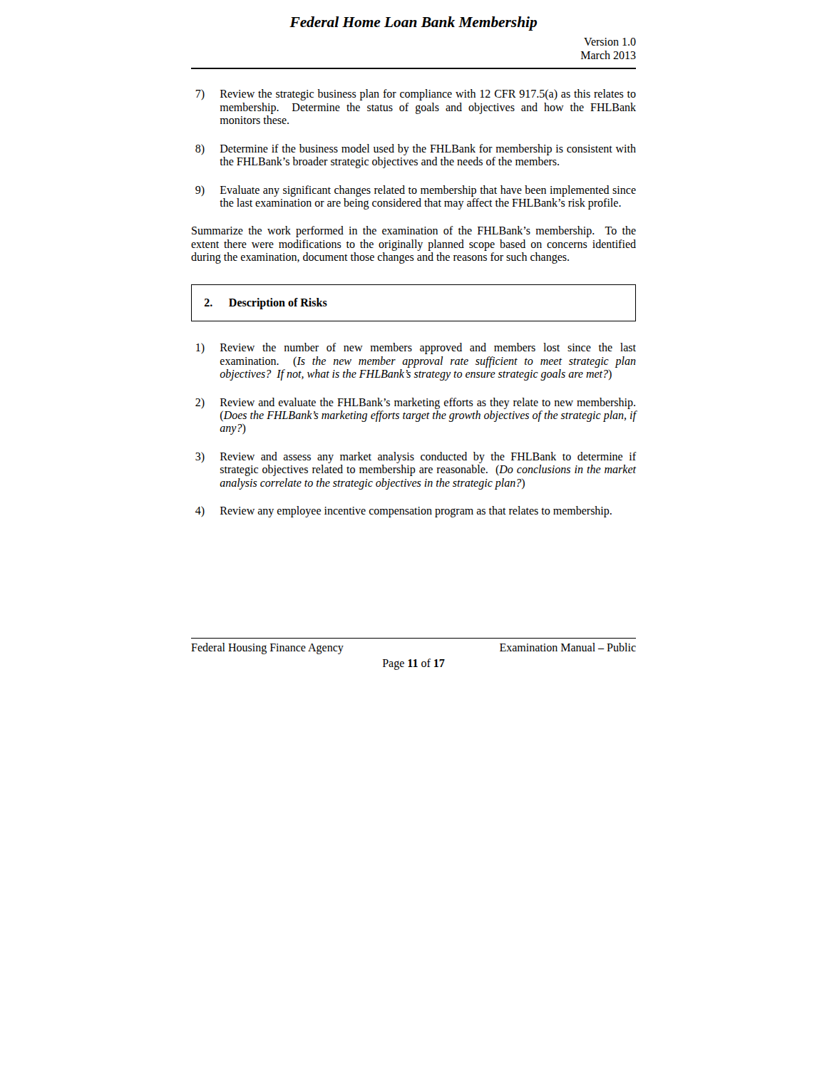Federal Home Loan Bank Membership
Version 1.0
March 2013
7) Review the strategic business plan for compliance with 12 CFR 917.5(a) as this relates to membership. Determine the status of goals and objectives and how the FHLBank monitors these.
8) Determine if the business model used by the FHLBank for membership is consistent with the FHLBank’s broader strategic objectives and the needs of the members.
9) Evaluate any significant changes related to membership that have been implemented since the last examination or are being considered that may affect the FHLBank’s risk profile.
Summarize the work performed in the examination of the FHLBank’s membership. To the extent there were modifications to the originally planned scope based on concerns identified during the examination, document those changes and the reasons for such changes.
2. Description of Risks
1) Review the number of new members approved and members lost since the last examination. (Is the new member approval rate sufficient to meet strategic plan objectives? If not, what is the FHLBank’s strategy to ensure strategic goals are met?)
2) Review and evaluate the FHLBank’s marketing efforts as they relate to new membership. (Does the FHLBank’s marketing efforts target the growth objectives of the strategic plan, if any?)
3) Review and assess any market analysis conducted by the FHLBank to determine if strategic objectives related to membership are reasonable. (Do conclusions in the market analysis correlate to the strategic objectives in the strategic plan?)
4) Review any employee incentive compensation program as that relates to membership.
Federal Housing Finance Agency Examination Manual – Public
Page 11 of 17